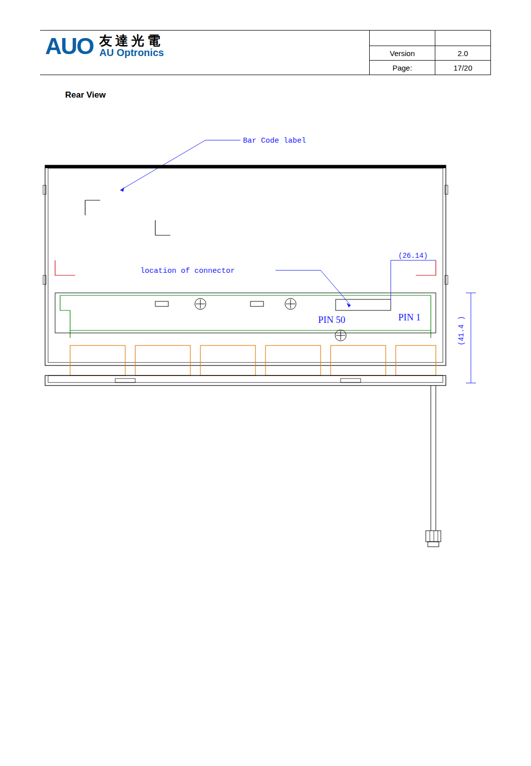AUO 友達光電
AU Optronics
| Version | 2.0 |
| Page: | 17/20 |
Rear View
Bar Code label location of connector PIN 50 PIN 1 (26.14) (41.4 )